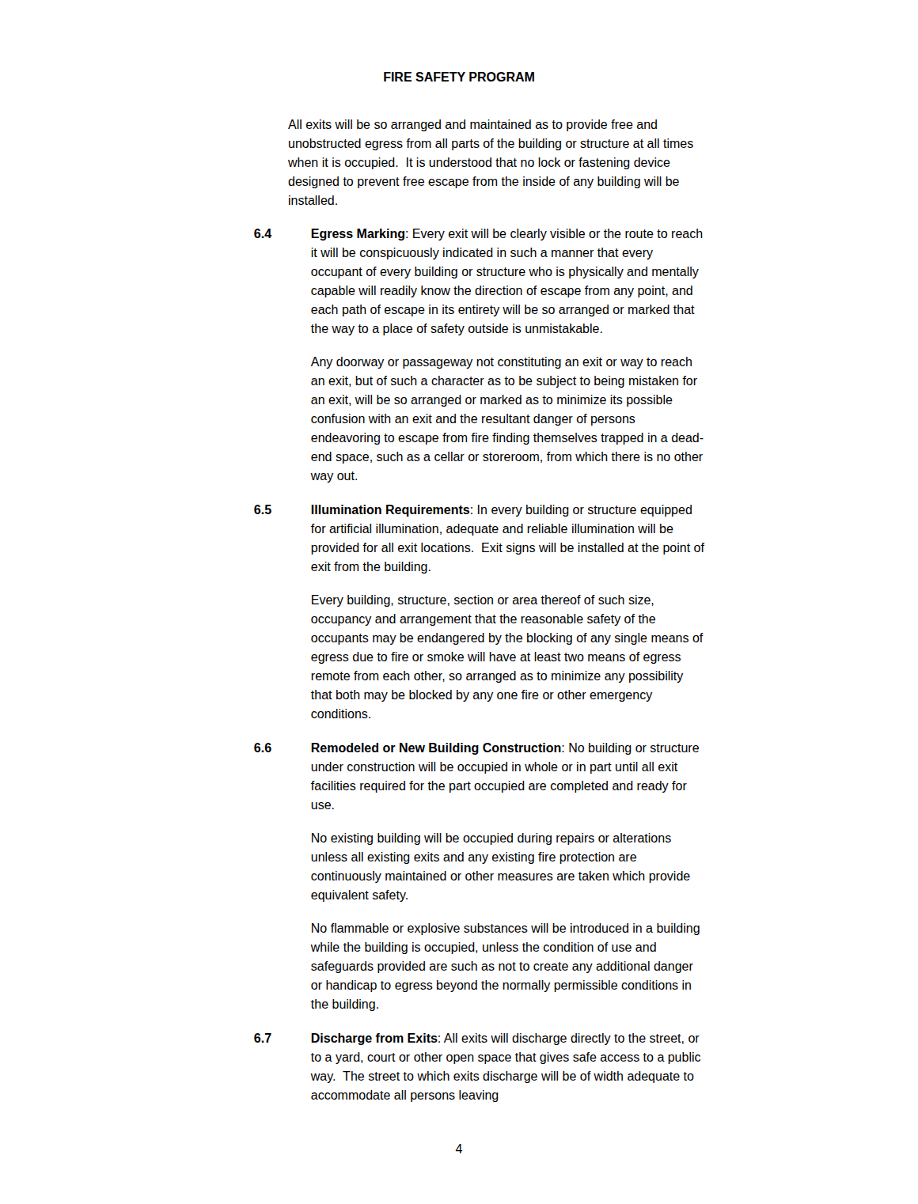FIRE SAFETY PROGRAM
All exits will be so arranged and maintained as to provide free and unobstructed egress from all parts of the building or structure at all times when it is occupied. It is understood that no lock or fastening device designed to prevent free escape from the inside of any building will be installed.
6.4
Egress Marking: Every exit will be clearly visible or the route to reach it will be conspicuously indicated in such a manner that every occupant of every building or structure who is physically and mentally capable will readily know the direction of escape from any point, and each path of escape in its entirety will be so arranged or marked that the way to a place of safety outside is unmistakable.
Any doorway or passageway not constituting an exit or way to reach an exit, but of such a character as to be subject to being mistaken for an exit, will be so arranged or marked as to minimize its possible confusion with an exit and the resultant danger of persons endeavoring to escape from fire finding themselves trapped in a dead-end space, such as a cellar or storeroom, from which there is no other way out.
6.5
Illumination Requirements: In every building or structure equipped for artificial illumination, adequate and reliable illumination will be provided for all exit locations. Exit signs will be installed at the point of exit from the building.
Every building, structure, section or area thereof of such size, occupancy and arrangement that the reasonable safety of the occupants may be endangered by the blocking of any single means of egress due to fire or smoke will have at least two means of egress remote from each other, so arranged as to minimize any possibility that both may be blocked by any one fire or other emergency conditions.
6.6
Remodeled or New Building Construction: No building or structure under construction will be occupied in whole or in part until all exit facilities required for the part occupied are completed and ready for use.
No existing building will be occupied during repairs or alterations unless all existing exits and any existing fire protection are continuously maintained or other measures are taken which provide equivalent safety.
No flammable or explosive substances will be introduced in a building while the building is occupied, unless the condition of use and safeguards provided are such as not to create any additional danger or handicap to egress beyond the normally permissible conditions in the building.
6.7
Discharge from Exits: All exits will discharge directly to the street, or to a yard, court or other open space that gives safe access to a public way. The street to which exits discharge will be of width adequate to accommodate all persons leaving
4